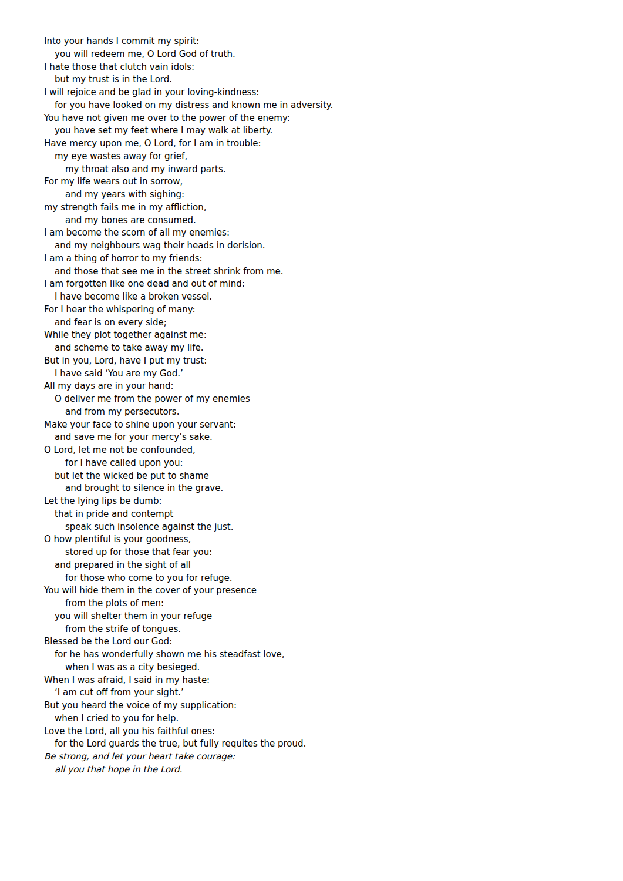Into your hands I commit my spirit:
you will redeem me, O Lord God of truth.
I hate those that clutch vain idols:
but my trust is in the Lord.
I will rejoice and be glad in your loving-kindness:
for you have looked on my distress and known me in adversity.
You have not given me over to the power of the enemy:
you have set my feet where I may walk at liberty.
Have mercy upon me, O Lord, for I am in trouble:
my eye wastes away for grief,
my throat also and my inward parts.
For my life wears out in sorrow,
and my years with sighing:
my strength fails me in my affliction,
and my bones are consumed.
I am become the scorn of all my enemies:
and my neighbours wag their heads in derision.
I am a thing of horror to my friends:
and those that see me in the street shrink from me.
I am forgotten like one dead and out of mind:
I have become like a broken vessel.
For I hear the whispering of many:
and fear is on every side;
While they plot together against me:
and scheme to take away my life.
But in you, Lord, have I put my trust:
I have said ‘You are my God.’
All my days are in your hand:
O deliver me from the power of my enemies
and from my persecutors.
Make your face to shine upon your servant:
and save me for your mercy’s sake.
O Lord, let me not be confounded,
for I have called upon you:
but let the wicked be put to shame
and brought to silence in the grave.
Let the lying lips be dumb:
that in pride and contempt
speak such insolence against the just.
O how plentiful is your goodness,
stored up for those that fear you:
and prepared in the sight of all
for those who come to you for refuge.
You will hide them in the cover of your presence
from the plots of men:
you will shelter them in your refuge
from the strife of tongues.
Blessed be the Lord our God:
for he has wonderfully shown me his steadfast love,
when I was as a city besieged.
When I was afraid, I said in my haste:
‘I am cut off from your sight.’
But you heard the voice of my supplication:
when I cried to you for help.
Love the Lord, all you his faithful ones:
for the Lord guards the true, but fully requites the proud.
Be strong, and let your heart take courage:
all you that hope in the Lord.